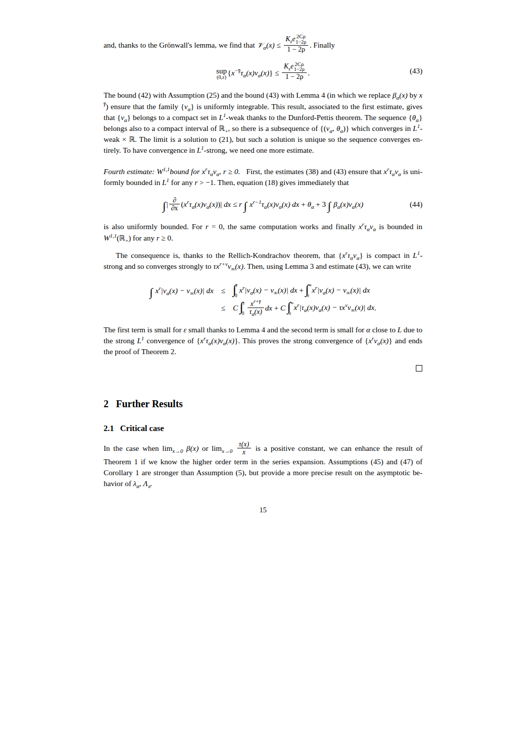and, thanks to the Grönwall's lemma, we find that 𝒱α(x) ≤ Kεe 2Cρ 1−2ρ 1 − 2ρ. Finally
sup(0,ε){x−γτα(x)vα(x)} ≤ Kεe 2Cρ 1−2ρ 1 − 2ρ. (43)
The bound (42) with Assumption (25) and the bound (43) with Lemma 4 (in which we replace βα(x) by xγ) ensure that the family {vα} is uniformly integrable. This result, associated to the first estimate, gives that {vα} belongs to a compact set in L1-weak thanks to the Dunford-Pettis theorem. The sequence {θα} belongs also to a compact interval of ℝ+, so there is a subsequence of {(vα, θα)} which converges in L1-weak × ℝ. The limit is a solution to (21), but such a solution is unique so the sequence converges entirely. To have convergence in L1-strong, we need one more estimate.
Fourth estimate: W1,1bound for xrταvα, r ≥ 0. First, the estimates (38) and (43) ensure that xrταvα is uniformly bounded in L1 for any r > −1. Then, equation (18) gives immediately that
∫|∂∂x(xrτα(x)vα(x))| dx ≤ r ∫ xr−1τα(x)vα(x) dx + θα + 3 ∫ βα(x)vα(x) (44)
is also uniformly bounded. For r = 0, the same computation works and finally xrταvα is bounded in W1,1(ℝ+) for any r ≥ 0.
The consequence is, thanks to the Rellich-Kondrachov theorem, that {xrταvα} is compact in L1-strong and so converges strongly to τxr+νv∞(x). Then, using Lemma 3 and estimate (43), we can write
| ∫ x r /v α (x) − v ∞ (x)/ dx | ≤ | ∫ ε 0 x r /v α (x) − v ∞ (x)/ dx + ∫ ∞ ε x r /v α (x) − v ∞ (x)/ dx |
| | ≤ | C ∫ ε 0 x r+ γ τ α (x) dx + C ∫ ∞ ε x r /τ α (x)v α (x) − τx ν v ∞ (x)/ dx . |
The first term is small for ε small thanks to Lemma 4 and the second term is small for α close to L due to the strong L1 convergence of {xrτα(x)vα(x)}. This proves the strong convergence of {xrvα(x)} and ends the proof of Theorem 2.
2 Further Results
2.1 Critical case
In the case when limx→0 β(x) or limx→0 τ(x) x is a positive constant, we can enhance the result of Theorem 1 if we know the higher order term in the series expansion. Assumptions (45) and (47) of Corollary 1 are stronger than Assumption (5), but provide a more precise result on the asymptotic behavior of λα, Λ𝔞.
15